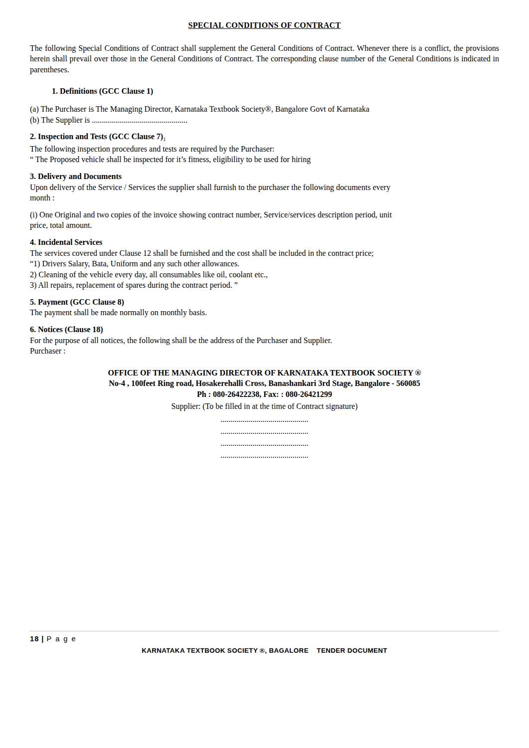SPECIAL CONDITIONS OF CONTRACT
The following Special Conditions of Contract shall supplement the General Conditions of Contract. Whenever there is a conflict, the provisions herein shall prevail over those in the General Conditions of Contract. The corresponding clause number of the General Conditions is indicated in parentheses.
Definitions (GCC Clause 1)
(a) The Purchaser is The Managing Director, Karnataka Textbook Society®, Bangalore Govt of Karnataka
(b) The Supplier is ................................................
2. Inspection and Tests (GCC Clause 7) 1
The following inspection procedures and tests are required by the Purchaser:
“ The Proposed vehicle shall be inspected for it’s fitness, eligibility to be used for hiring
3. Delivery and Documents
Upon delivery of the Service / Services the supplier shall furnish to the purchaser the following documents every
month :
(i) One Original and two copies of the invoice showing contract number, Service/services description period, unit
price, total amount.
4. Incidental Services
The services covered under Clause 12 shall be furnished and the cost shall be included in the contract price;
“1) Drivers Salary, Bata, Uniform and any such other allowances.
2) Cleaning of the vehicle every day, all consumables like oil, coolant etc.,
3) All repairs, replacement of spares during the contract period. ”
5. Payment (GCC Clause 8)
The payment shall be made normally on monthly basis.
6. Notices (Clause 18)
For the purpose of all notices, the following shall be the address of the Purchaser and Supplier.
Purchaser :
OFFICE OF THE MANAGING DIRECTOR OF KARNATAKA TEXTBOOK SOCIETY ®
No-4 , 100feet Ring road, Hosakerehalli Cross, Banashankari 3rd Stage, Bangalore - 560085
Ph : 080-26422238, Fax: : 080-26421299
Supplier: (To be filled in at the time of Contract signature)
............................................
............................................
............................................
............................................
18 | P a g e
KARNATAKA TEXTBOOK SOCIETY ®, BAGALORE TENDER DOCUMENT